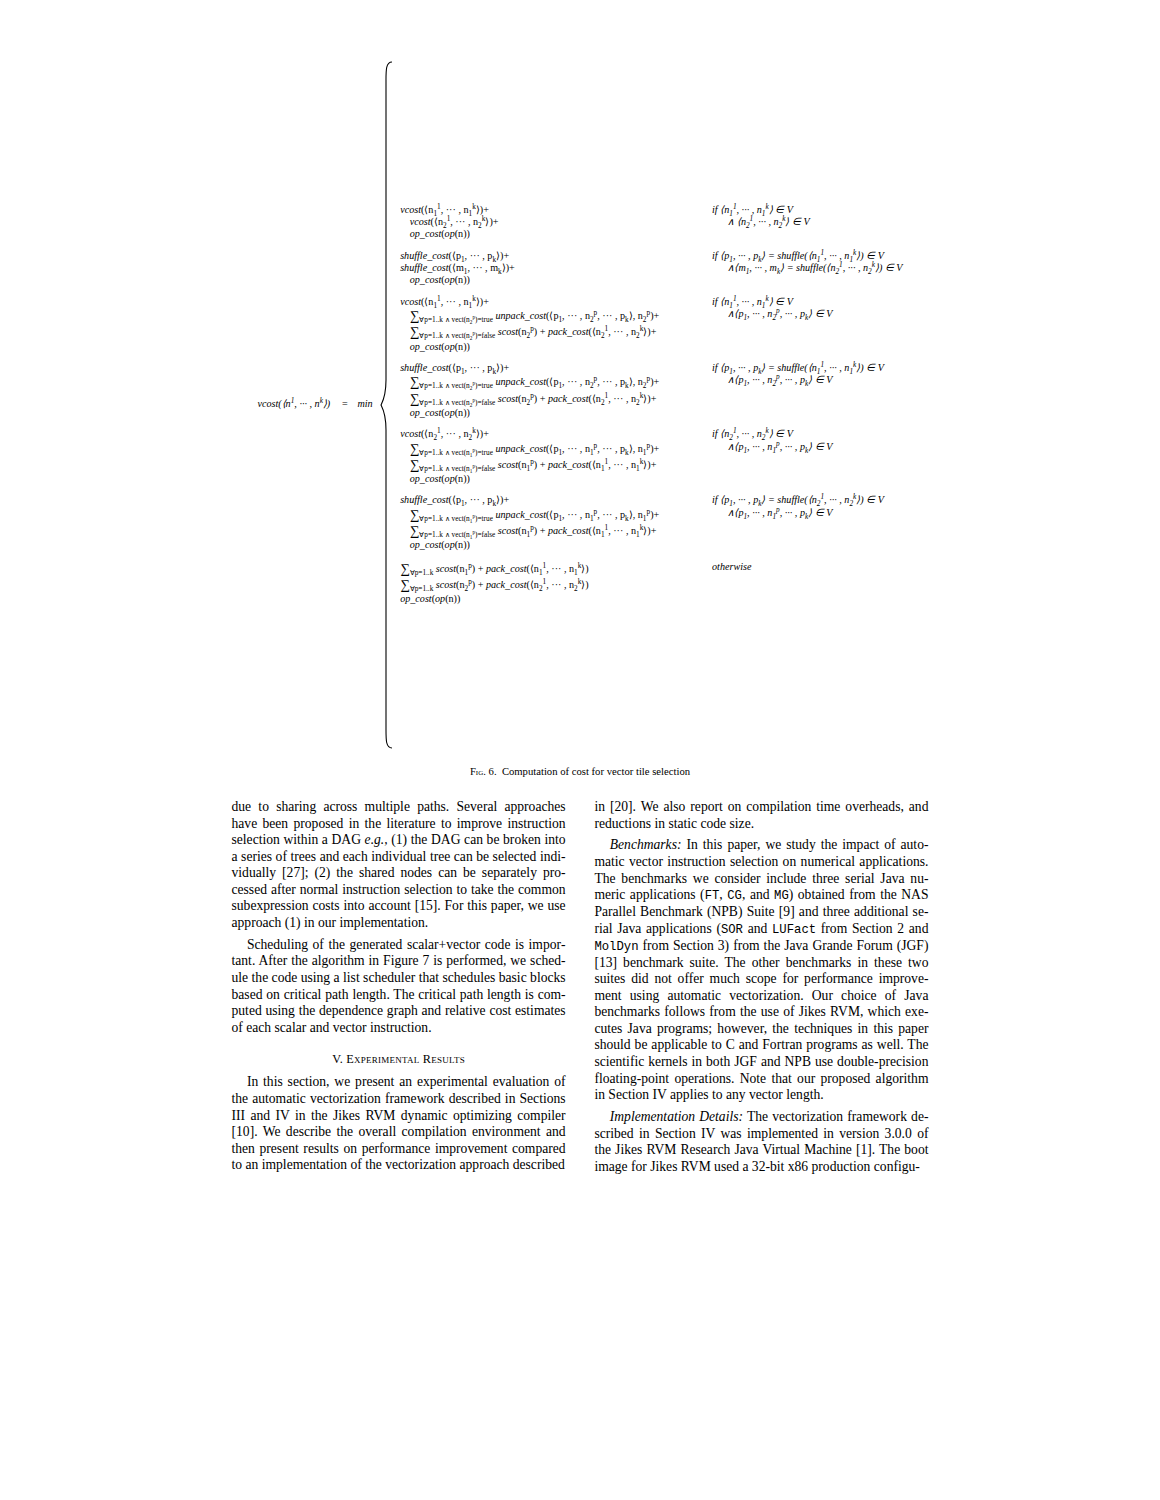vcost(⟨n1, ··· , nk⟩)
=
min
| vcost (⟨n 1 1 , ··· , n 1 k ⟩)+ vcost (⟨n 2 1 , ··· , n 2 k ⟩)+ op_cost ( op (n)) | if ⟨n 1 1 , ··· , n 1 k ⟩ ∈ V ∧ ⟨n 2 1 , ··· , n 2 k ⟩ ∈ V |
| shuffle_cost (⟨p 1 , ··· , p k ⟩)+ shuffle_cost (⟨m 1 , ··· , m k ⟩)+ op_cost ( op (n)) | if ⟨p 1 , ··· , p k ⟩ = shuffle (⟨n 1 1 , ··· , n 1 k ⟩) ∈ V ∧⟨m 1 , ··· , m k ⟩ = shuffle (⟨n 2 1 , ··· , n 2 k ⟩) ∈ V |
| vcost (⟨n 1 1 , ··· , n 1 k ⟩)+ ∑ ∀p=1..k ∧ vect(n 2 p )=true unpack_cost (⟨p 1 , ··· , n 2 p , ··· , p k ⟩, n 2 p )+ ∑ ∀p=1..k ∧ vect(n 2 p )=false scost (n 2 p ) + pack_cost (⟨n 2 1 , ··· , n 2 k ⟩)+ op_cost ( op (n)) | if ⟨n 1 1 , ··· , n 1 k ⟩ ∈ V ∧⟨p 1 , ··· , n 2 p , ··· , p k ⟩ ∈ V |
| shuffle_cost (⟨p 1 , ··· , p k ⟩)+ ∑ ∀p=1..k ∧ vect(n 2 p )=true unpack_cost (⟨p 1 , ··· , n 2 p , ··· , p k ⟩, n 2 p )+ ∑ ∀p=1..k ∧ vect(n 2 p )=false scost (n 2 p ) + pack_cost (⟨n 2 1 , ··· , n 2 k ⟩)+ op_cost ( op (n)) | if ⟨p 1 , ··· , p k ⟩ = shuffle (⟨n 1 1 , ··· , n 1 k ⟩) ∈ V ∧⟨p 1 , ··· , n 2 p , ··· , p k ⟩ ∈ V |
| vcost (⟨n 2 1 , ··· , n 2 k ⟩)+ ∑ ∀p=1..k ∧ vect(n 1 p )=true unpack_cost (⟨p 1 , ··· , n 1 p , ··· , p k ⟩, n 1 p )+ ∑ ∀p=1..k ∧ vect(n 1 p )=false scost (n 1 p ) + pack_cost (⟨n 1 1 , ··· , n 1 k ⟩)+ op_cost ( op (n)) | if ⟨n 2 1 , ··· , n 2 k ⟩ ∈ V ∧⟨p 1 , ··· , n 1 p , ··· , p k ⟩ ∈ V |
| shuffle_cost (⟨p 1 , ··· , p k ⟩)+ ∑ ∀p=1..k ∧ vect(n 1 p )=true unpack_cost (⟨p 1 , ··· , n 1 p , ··· , p k ⟩, n 1 p )+ ∑ ∀p=1..k ∧ vect(n 1 p )=false scost (n 1 p ) + pack_cost (⟨n 1 1 , ··· , n 1 k ⟩)+ op_cost ( op (n)) | if ⟨p 1 , ··· , p k ⟩ = shuffle (⟨n 2 1 , ··· , n 2 k ⟩) ∈ V ∧⟨p 1 , ··· , n 1 p , ··· , p k ⟩ ∈ V |
| ∑ ∀p=1..k scost (n 1 p ) + pack_cost (⟨n 1 1 , ··· , n 1 k ⟩) ∑ ∀p=1..k scost (n 2 p ) + pack_cost (⟨n 2 1 , ··· , n 2 k ⟩) op_cost ( op (n)) | otherwise |
Fig. 6. Computation of cost for vector tile selection
due to sharing across multiple paths. Several approaches have been proposed in the literature to improve instruction selection within a DAG e.g., (1) the DAG can be broken into a series of trees and each individual tree can be selected individually [27]; (2) the shared nodes can be separately processed after normal instruction selection to take the common subexpression costs into account [15]. For this paper, we use approach (1) in our implementation.
Scheduling of the generated scalar+vector code is important. After the algorithm in Figure 7 is performed, we schedule the code using a list scheduler that schedules basic blocks based on critical path length. The critical path length is computed using the dependence graph and relative cost estimates of each scalar and vector instruction.
V. Experimental Results
In this section, we present an experimental evaluation of the automatic vectorization framework described in Sections III and IV in the Jikes RVM dynamic optimizing compiler [10]. We describe the overall compilation environment and then present results on performance improvement compared to an implementation of the vectorization approach described
in [20]. We also report on compilation time overheads, and reductions in static code size.
Benchmarks: In this paper, we study the impact of automatic vector instruction selection on numerical applications. The benchmarks we consider include three serial Java numeric applications (FT, CG, and MG) obtained from the NAS Parallel Benchmark (NPB) Suite [9] and three additional serial Java applications (SOR and LUFact from Section 2 and MolDyn from Section 3) from the Java Grande Forum (JGF) [13] benchmark suite. The other benchmarks in these two suites did not offer much scope for performance improvement using automatic vectorization. Our choice of Java benchmarks follows from the use of Jikes RVM, which executes Java programs; however, the techniques in this paper should be applicable to C and Fortran programs as well. The scientific kernels in both JGF and NPB use double-precision floating-point operations. Note that our proposed algorithm in Section IV applies to any vector length.
Implementation Details: The vectorization framework described in Section IV was implemented in version 3.0.0 of the Jikes RVM Research Java Virtual Machine [1]. The boot image for Jikes RVM used a 32-bit x86 production configu-